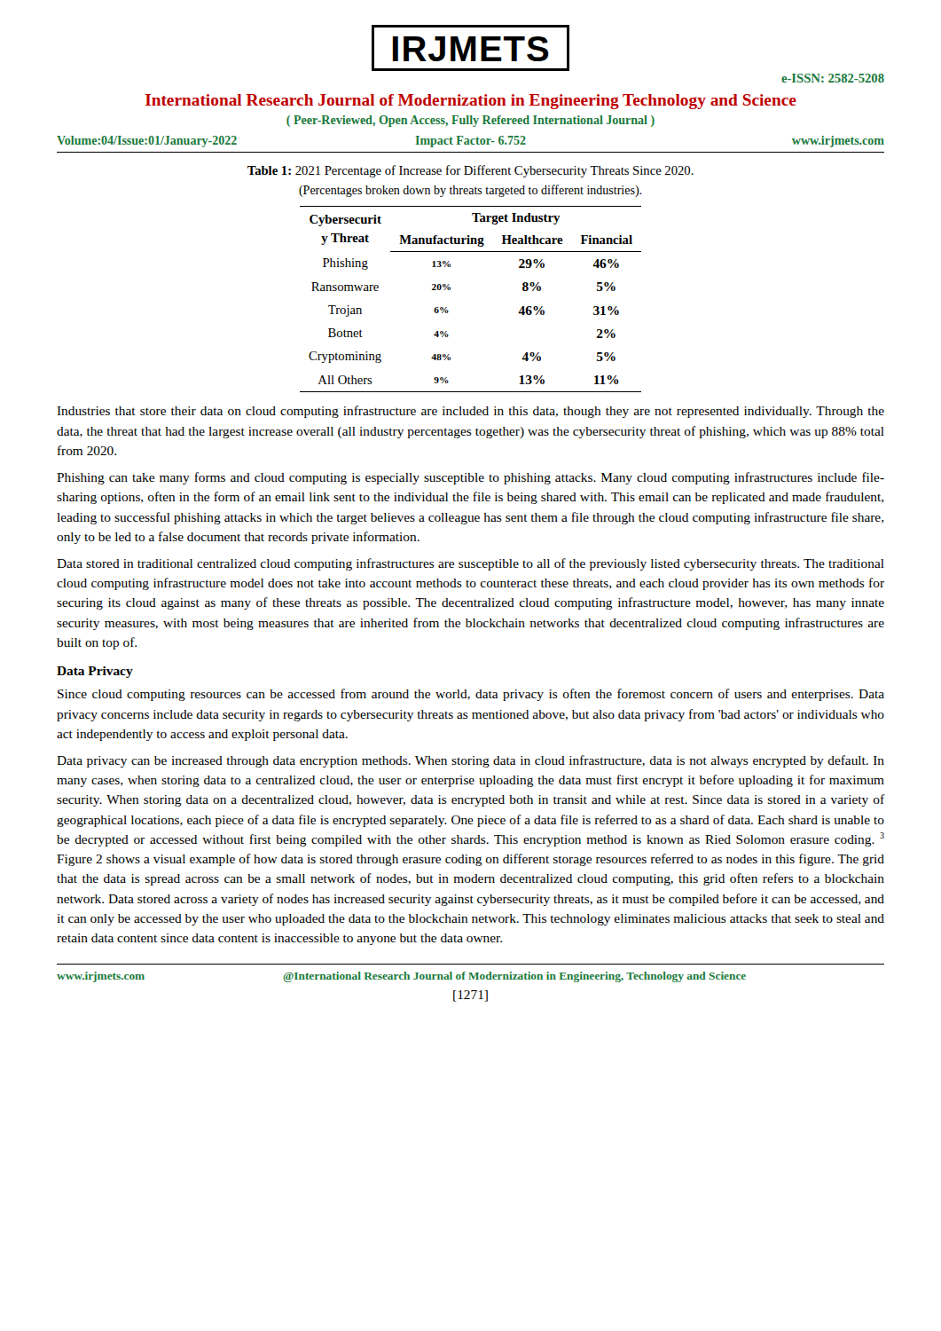IRJMETS
e-ISSN: 2582-5208
International Research Journal of Modernization in Engineering Technology and Science
( Peer-Reviewed, Open Access, Fully Refereed International Journal )
Volume:04/Issue:01/January-2022 Impact Factor- 6.752 www.irjmets.com
Table 1: 2021 Percentage of Increase for Different Cybersecurity Threats Since 2020.
(Percentages broken down by threats targeted to different industries).
| Cybersecurit y Threat | Target Industry |
| Manufacturing | Healthcare | Financial |
| Phishing | 13% | 29% | 46% |
| Ransomware | 20% | 8% | 5% |
| Trojan | 6% | 46% | 31% |
| Botnet | 4% | | 2% |
| Cryptomining | 48% | 4% | 5% |
| All Others | 9% | 13% | 11% |
Industries that store their data on cloud computing infrastructure are included in this data, though they are not represented individually. Through the data, the threat that had the largest increase overall (all industry percentages together) was the cybersecurity threat of phishing, which was up 88% total from 2020.
Phishing can take many forms and cloud computing is especially susceptible to phishing attacks. Many cloud computing infrastructures include file-sharing options, often in the form of an email link sent to the individual the file is being shared with. This email can be replicated and made fraudulent, leading to successful phishing attacks in which the target believes a colleague has sent them a file through the cloud computing infrastructure file share, only to be led to a false document that records private information.
Data stored in traditional centralized cloud computing infrastructures are susceptible to all of the previously listed cybersecurity threats. The traditional cloud computing infrastructure model does not take into account methods to counteract these threats, and each cloud provider has its own methods for securing its cloud against as many of these threats as possible. The decentralized cloud computing infrastructure model, however, has many innate security measures, with most being measures that are inherited from the blockchain networks that decentralized cloud computing infrastructures are built on top of.
Data Privacy
Since cloud computing resources can be accessed from around the world, data privacy is often the foremost concern of users and enterprises. Data privacy concerns include data security in regards to cybersecurity threats as mentioned above, but also data privacy from 'bad actors' or individuals who act independently to access and exploit personal data.
Data privacy can be increased through data encryption methods. When storing data in cloud infrastructure, data is not always encrypted by default. In many cases, when storing data to a centralized cloud, the user or enterprise uploading the data must first encrypt it before uploading it for maximum security. When storing data on a decentralized cloud, however, data is encrypted both in transit and while at rest. Since data is stored in a variety of geographical locations, each piece of a data file is encrypted separately. One piece of a data file is referred to as a shard of data. Each shard is unable to be decrypted or accessed without first being compiled with the other shards. This encryption method is known as Ried Solomon erasure coding. 3 Figure 2 shows a visual example of how data is stored through erasure coding on different storage resources referred to as nodes in this figure. The grid that the data is spread across can be a small network of nodes, but in modern decentralized cloud computing, this grid often refers to a blockchain network. Data stored across a variety of nodes has increased security against cybersecurity threats, as it must be compiled before it can be accessed, and it can only be accessed by the user who uploaded the data to the blockchain network. This technology eliminates malicious attacks that seek to steal and retain data content since data content is inaccessible to anyone but the data owner.
www.irjmets.com @International Research Journal of Modernization in Engineering, Technology and Science
[1271]